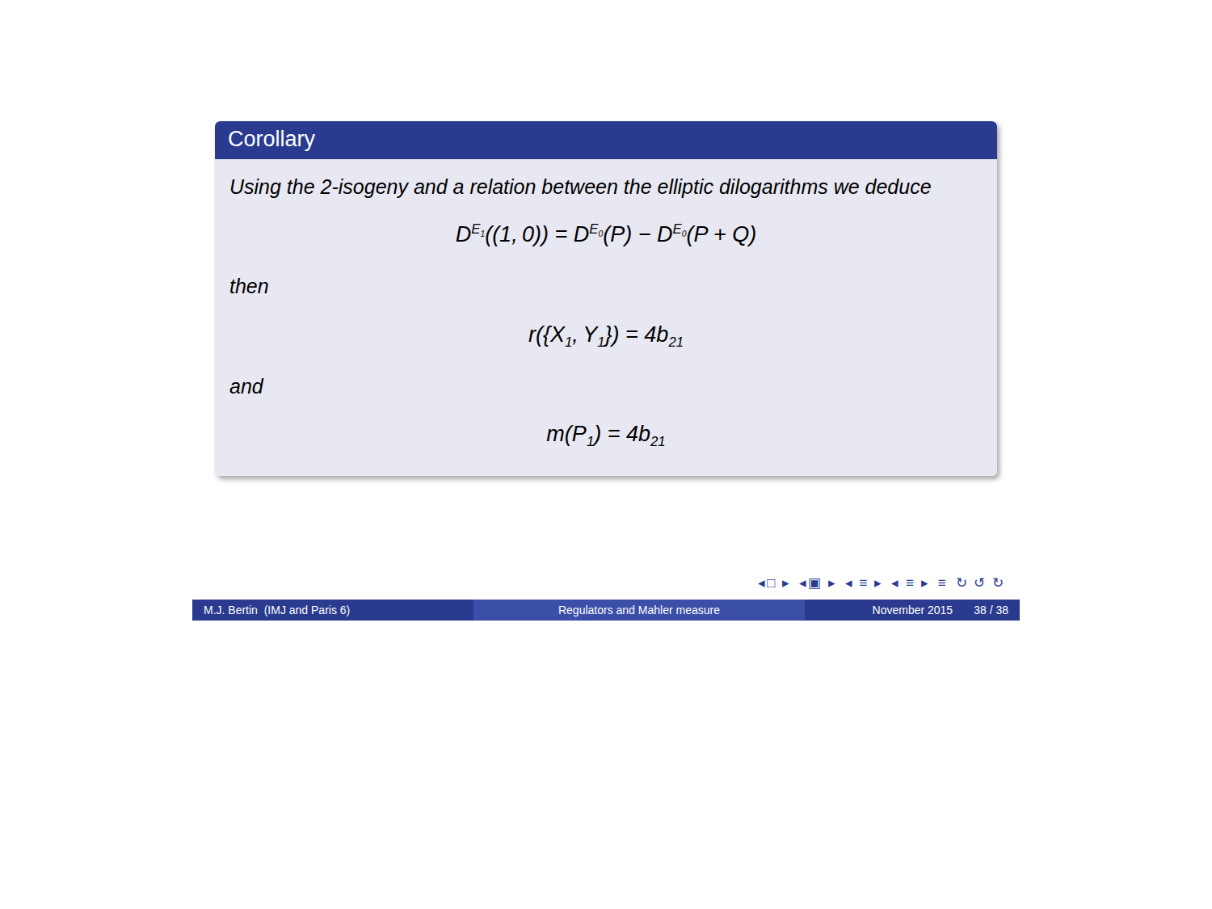Corollary
Using the 2-isogeny and a relation between the elliptic dilogarithms we deduce
DE1((1, 0)) = DE0(P) − DE0(P + Q)
then
r({X1, Y1}) = 4b21
and
m(P1) = 4b21
◂□ ▸ ◂▣ ▸ ◂ ≡ ▸ ◂ ≡ ▸ ≡ ↻ ↺ ↻
M.J. Bertin (IMJ and Paris 6)
Regulators and Mahler measure
November 201538 / 38